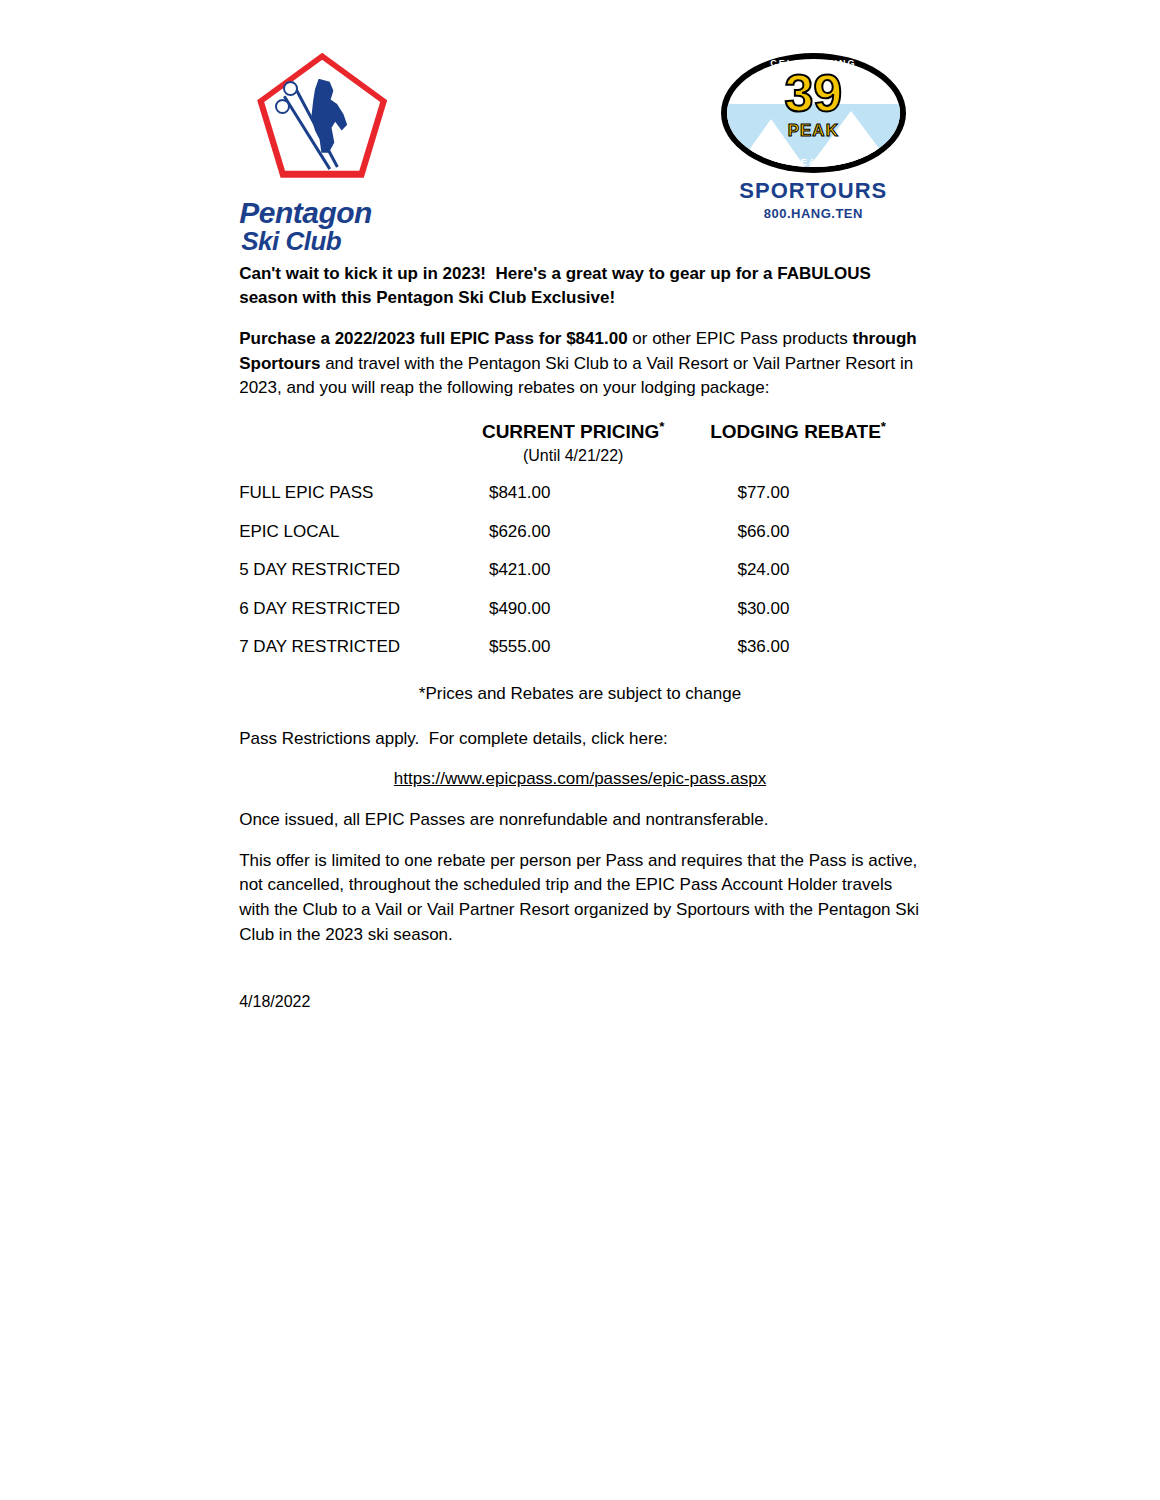Pentagon
Ski Club
CELEBRATING
39
PEAK
YEARS
SPORTOURS
800.HANG.TEN
Can't wait to kick it up in 2023! Here's a great way to gear up for a FABULOUS season with this Pentagon Ski Club Exclusive!
Purchase a 2022/2023 full EPIC Pass for $841.00 or other EPIC Pass products through Sportours and travel with the Pentagon Ski Club to a Vail Resort or Vail Partner Resort in 2023, and you will reap the following rebates on your lodging package:
| | CURRENT PRICING * (Until 4/21/22) | LODGING REBATE * |
| --- | --- | --- |
| FULL EPIC PASS | $841.00 | $77.00 |
| EPIC LOCAL | $626.00 | $66.00 |
| 5 DAY RESTRICTED | $421.00 | $24.00 |
| 6 DAY RESTRICTED | $490.00 | $30.00 |
| 7 DAY RESTRICTED | $555.00 | $36.00 |
*Prices and Rebates are subject to change
Pass Restrictions apply. For complete details, click here:
https://www.epicpass.com/passes/epic-pass.aspx
Once issued, all EPIC Passes are nonrefundable and nontransferable.
This offer is limited to one rebate per person per Pass and requires that the Pass is active, not cancelled, throughout the scheduled trip and the EPIC Pass Account Holder travels with the Club to a Vail or Vail Partner Resort organized by Sportours with the Pentagon Ski Club in the 2023 ski season.
4/18/2022